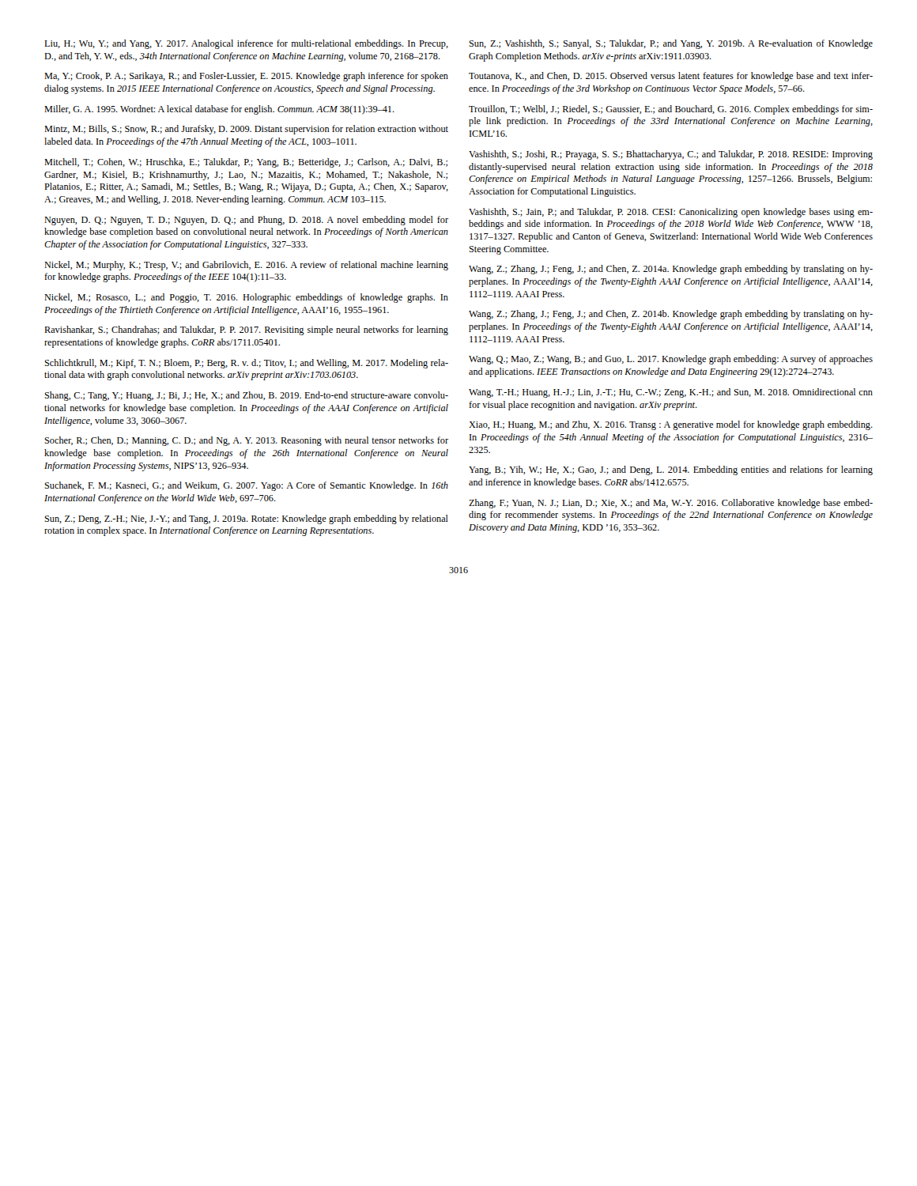Liu, H.; Wu, Y.; and Yang, Y. 2017. Analogical inference for multi-relational embeddings. In Precup, D., and Teh, Y. W., eds., 34th International Conference on Machine Learning, volume 70, 2168–2178.
Ma, Y.; Crook, P. A.; Sarikaya, R.; and Fosler-Lussier, E. 2015. Knowledge graph inference for spoken dialog systems. In 2015 IEEE International Conference on Acoustics, Speech and Signal Processing.
Miller, G. A. 1995. Wordnet: A lexical database for english. Commun. ACM 38(11):39–41.
Mintz, M.; Bills, S.; Snow, R.; and Jurafsky, D. 2009. Distant supervision for relation extraction without labeled data. In Proceedings of the 47th Annual Meeting of the ACL, 1003–1011.
Mitchell, T.; Cohen, W.; Hruschka, E.; Talukdar, P.; Yang, B.; Betteridge, J.; Carlson, A.; Dalvi, B.; Gardner, M.; Kisiel, B.; Krishnamurthy, J.; Lao, N.; Mazaitis, K.; Mohamed, T.; Nakashole, N.; Platanios, E.; Ritter, A.; Samadi, M.; Settles, B.; Wang, R.; Wijaya, D.; Gupta, A.; Chen, X.; Saparov, A.; Greaves, M.; and Welling, J. 2018. Never-ending learning. Commun. ACM 103–115.
Nguyen, D. Q.; Nguyen, T. D.; Nguyen, D. Q.; and Phung, D. 2018. A novel embedding model for knowledge base completion based on convolutional neural network. In Proceedings of North American Chapter of the Association for Computational Linguistics, 327–333.
Nickel, M.; Murphy, K.; Tresp, V.; and Gabrilovich, E. 2016. A review of relational machine learning for knowledge graphs. Proceedings of the IEEE 104(1):11–33.
Nickel, M.; Rosasco, L.; and Poggio, T. 2016. Holographic embeddings of knowledge graphs. In Proceedings of the Thirtieth Conference on Artificial Intelligence, AAAI’16, 1955–1961.
Ravishankar, S.; Chandrahas; and Talukdar, P. P. 2017. Revisiting simple neural networks for learning representations of knowledge graphs. CoRR abs/1711.05401.
Schlichtkrull, M.; Kipf, T. N.; Bloem, P.; Berg, R. v. d.; Titov, I.; and Welling, M. 2017. Modeling relational data with graph convolutional networks. arXiv preprint arXiv:1703.06103.
Shang, C.; Tang, Y.; Huang, J.; Bi, J.; He, X.; and Zhou, B. 2019. End-to-end structure-aware convolutional networks for knowledge base completion. In Proceedings of the AAAI Conference on Artificial Intelligence, volume 33, 3060–3067.
Socher, R.; Chen, D.; Manning, C. D.; and Ng, A. Y. 2013. Reasoning with neural tensor networks for knowledge base completion. In Proceedings of the 26th International Conference on Neural Information Processing Systems, NIPS’13, 926–934.
Suchanek, F. M.; Kasneci, G.; and Weikum, G. 2007. Yago: A Core of Semantic Knowledge. In 16th International Conference on the World Wide Web, 697–706.
Sun, Z.; Deng, Z.-H.; Nie, J.-Y.; and Tang, J. 2019a. Rotate: Knowledge graph embedding by relational rotation in complex space. In International Conference on Learning Representations.
Sun, Z.; Vashishth, S.; Sanyal, S.; Talukdar, P.; and Yang, Y. 2019b. A Re-evaluation of Knowledge Graph Completion Methods. arXiv e-prints arXiv:1911.03903.
Toutanova, K., and Chen, D. 2015. Observed versus latent features for knowledge base and text inference. In Proceedings of the 3rd Workshop on Continuous Vector Space Models, 57–66.
Trouillon, T.; Welbl, J.; Riedel, S.; Gaussier, E.; and Bouchard, G. 2016. Complex embeddings for simple link prediction. In Proceedings of the 33rd International Conference on Machine Learning, ICML’16.
Vashishth, S.; Joshi, R.; Prayaga, S. S.; Bhattacharyya, C.; and Talukdar, P. 2018. RESIDE: Improving distantly-supervised neural relation extraction using side information. In Proceedings of the 2018 Conference on Empirical Methods in Natural Language Processing, 1257–1266. Brussels, Belgium: Association for Computational Linguistics.
Vashishth, S.; Jain, P.; and Talukdar, P. 2018. CESI: Canonicalizing open knowledge bases using embeddings and side information. In Proceedings of the 2018 World Wide Web Conference, WWW ’18, 1317–1327. Republic and Canton of Geneva, Switzerland: International World Wide Web Conferences Steering Committee.
Wang, Z.; Zhang, J.; Feng, J.; and Chen, Z. 2014a. Knowledge graph embedding by translating on hyperplanes. In Proceedings of the Twenty-Eighth AAAI Conference on Artificial Intelligence, AAAI’14, 1112–1119. AAAI Press.
Wang, Z.; Zhang, J.; Feng, J.; and Chen, Z. 2014b. Knowledge graph embedding by translating on hyperplanes. In Proceedings of the Twenty-Eighth AAAI Conference on Artificial Intelligence, AAAI’14, 1112–1119. AAAI Press.
Wang, Q.; Mao, Z.; Wang, B.; and Guo, L. 2017. Knowledge graph embedding: A survey of approaches and applications. IEEE Transactions on Knowledge and Data Engineering 29(12):2724–2743.
Wang, T.-H.; Huang, H.-J.; Lin, J.-T.; Hu, C.-W.; Zeng, K.-H.; and Sun, M. 2018. Omnidirectional cnn for visual place recognition and navigation. arXiv preprint.
Xiao, H.; Huang, M.; and Zhu, X. 2016. Transg : A generative model for knowledge graph embedding. In Proceedings of the 54th Annual Meeting of the Association for Computational Linguistics, 2316–2325.
Yang, B.; Yih, W.; He, X.; Gao, J.; and Deng, L. 2014. Embedding entities and relations for learning and inference in knowledge bases. CoRR abs/1412.6575.
Zhang, F.; Yuan, N. J.; Lian, D.; Xie, X.; and Ma, W.-Y. 2016. Collaborative knowledge base embedding for recommender systems. In Proceedings of the 22nd International Conference on Knowledge Discovery and Data Mining, KDD ’16, 353–362.
3016